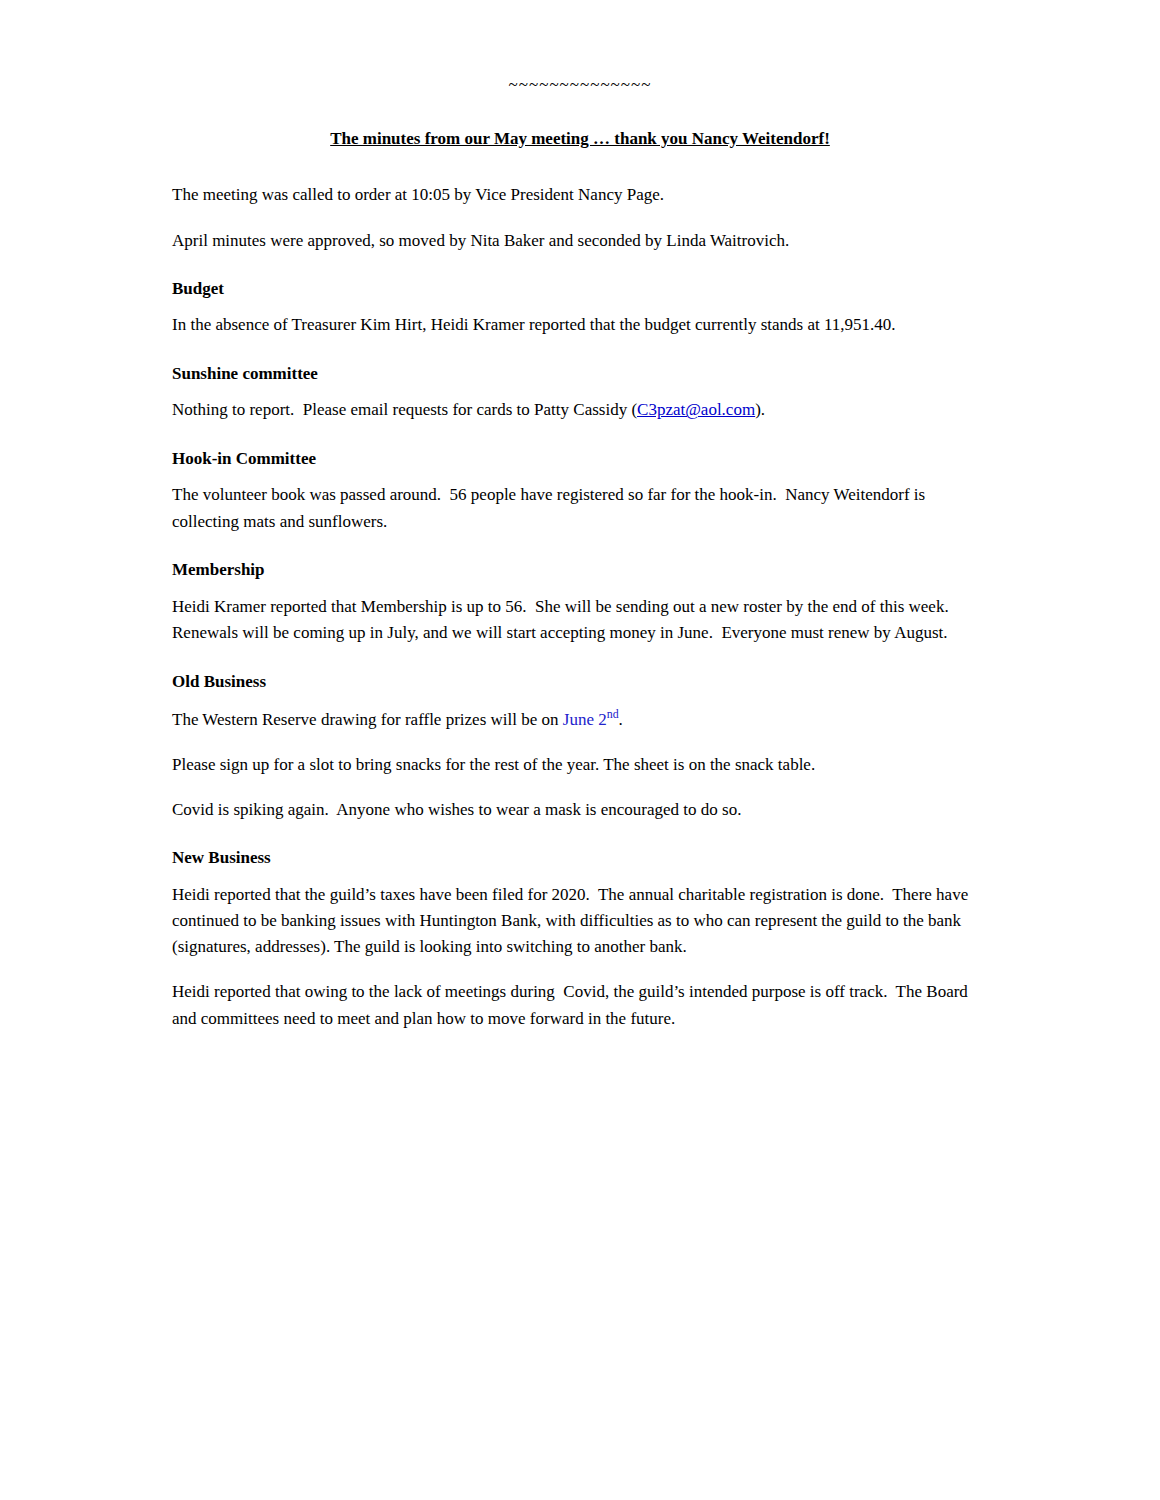~~~~~~~~~~~~~~
The minutes from our May meeting … thank you Nancy Weitendorf!
The meeting was called to order at 10:05 by Vice President Nancy Page.
April minutes were approved, so moved by Nita Baker and seconded by Linda Waitrovich.
Budget
In the absence of Treasurer Kim Hirt, Heidi Kramer reported that the budget currently stands at 11,951.40.
Sunshine committee
Nothing to report. Please email requests for cards to Patty Cassidy (C3pzat@aol.com).
Hook-in Committee
The volunteer book was passed around. 56 people have registered so far for the hook-in. Nancy Weitendorf is collecting mats and sunflowers.
Membership
Heidi Kramer reported that Membership is up to 56. She will be sending out a new roster by the end of this week. Renewals will be coming up in July, and we will start accepting money in June. Everyone must renew by August.
Old Business
The Western Reserve drawing for raffle prizes will be on June 2nd.
Please sign up for a slot to bring snacks for the rest of the year. The sheet is on the snack table.
Covid is spiking again. Anyone who wishes to wear a mask is encouraged to do so.
New Business
Heidi reported that the guild’s taxes have been filed for 2020. The annual charitable registration is done. There have continued to be banking issues with Huntington Bank, with difficulties as to who can represent the guild to the bank (signatures, addresses). The guild is looking into switching to another bank.
Heidi reported that owing to the lack of meetings during Covid, the guild’s intended purpose is off track. The Board and committees need to meet and plan how to move forward in the future.